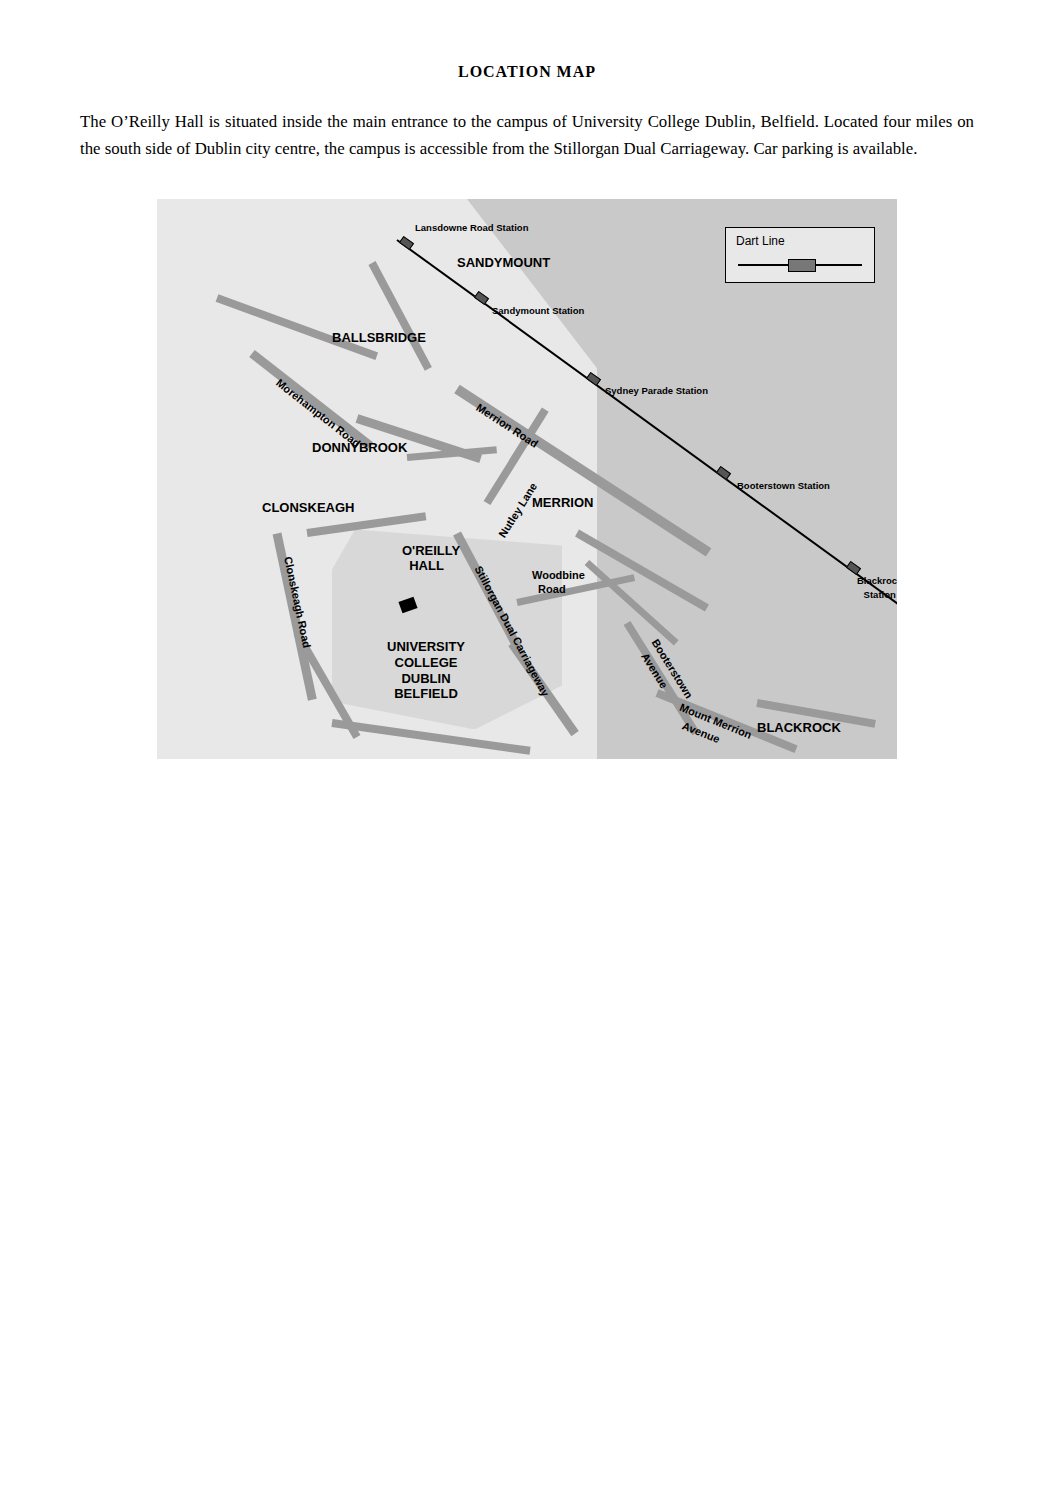LOCATION MAP
The O’Reilly Hall is situated inside the main entrance to the campus of University College Dublin, Belfield. Located four miles on the south side of Dublin city centre, the campus is accessible from the Stillorgan Dual Carriageway. Car parking is available.
Lansdowne Road Station
Sandymount Station
Sydney Parade Station
Booterstown Station
Blackrock
Station
SANDYMOUNT
BALLSBRIDGE
DONNYBROOK
CLONSKEAGH
MERRION
BLACKROCK
O'REILLY
HALL
UNIVERSITY
COLLEGE
DUBLIN
BELFIELD
Morehampton Road
Merrion Road
Nutley Lane
Woodbine
Road
Stillorgan Dual Carriageway
Clonskeagh Road
Booterstown
Avenue
Mount Merrion
Avenue
Dart Line